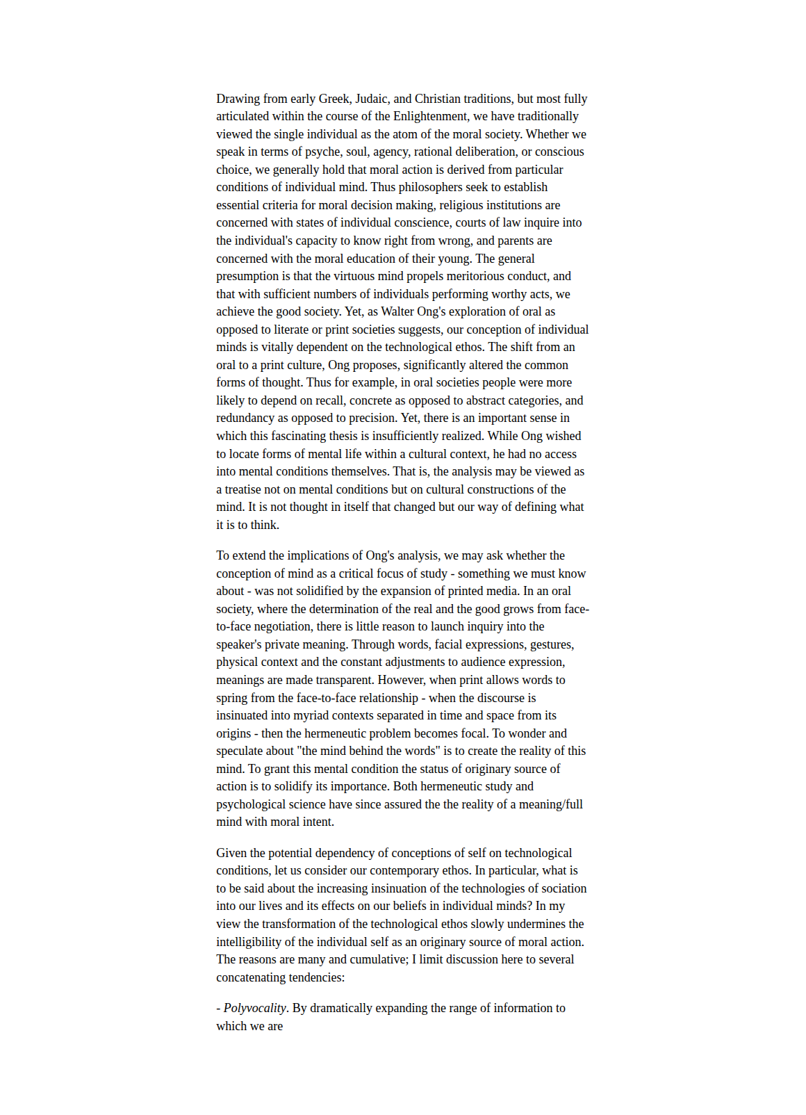Drawing from early Greek, Judaic, and Christian traditions, but most fully articulated within the course of the Enlightenment, we have traditionally viewed the single individual as the atom of the moral society. Whether we speak in terms of psyche, soul, agency, rational deliberation, or conscious choice, we generally hold that moral action is derived from particular conditions of individual mind. Thus philosophers seek to establish essential criteria for moral decision making, religious institutions are concerned with states of individual conscience, courts of law inquire into the individual's capacity to know right from wrong, and parents are concerned with the moral education of their young. The general presumption is that the virtuous mind propels meritorious conduct, and that with sufficient numbers of individuals performing worthy acts, we achieve the good society. Yet, as Walter Ong's exploration of oral as opposed to literate or print societies suggests, our conception of individual minds is vitally dependent on the technological ethos. The shift from an oral to a print culture, Ong proposes, significantly altered the common forms of thought. Thus for example, in oral societies people were more likely to depend on recall, concrete as opposed to abstract categories, and redundancy as opposed to precision. Yet, there is an important sense in which this fascinating thesis is insufficiently realized. While Ong wished to locate forms of mental life within a cultural context, he had no access into mental conditions themselves. That is, the analysis may be viewed as a treatise not on mental conditions but on cultural constructions of the mind. It is not thought in itself that changed but our way of defining what it is to think.
To extend the implications of Ong's analysis, we may ask whether the conception of mind as a critical focus of study - something we must know about - was not solidified by the expansion of printed media. In an oral society, where the determination of the real and the good grows from face-to-face negotiation, there is little reason to launch inquiry into the speaker's private meaning. Through words, facial expressions, gestures, physical context and the constant adjustments to audience expression, meanings are made transparent. However, when print allows words to spring from the face-to-face relationship - when the discourse is insinuated into myriad contexts separated in time and space from its origins - then the hermeneutic problem becomes focal. To wonder and speculate about "the mind behind the words" is to create the reality of this mind. To grant this mental condition the status of originary source of action is to solidify its importance. Both hermeneutic study and psychological science have since assured the the reality of a meaning/full mind with moral intent.
Given the potential dependency of conceptions of self on technological conditions, let us consider our contemporary ethos. In particular, what is to be said about the increasing insinuation of the technologies of sociation into our lives and its effects on our beliefs in individual minds? In my view the transformation of the technological ethos slowly undermines the intelligibility of the individual self as an originary source of moral action. The reasons are many and cumulative; I limit discussion here to several concatenating tendencies:
- Polyvocality. By dramatically expanding the range of information to which we are